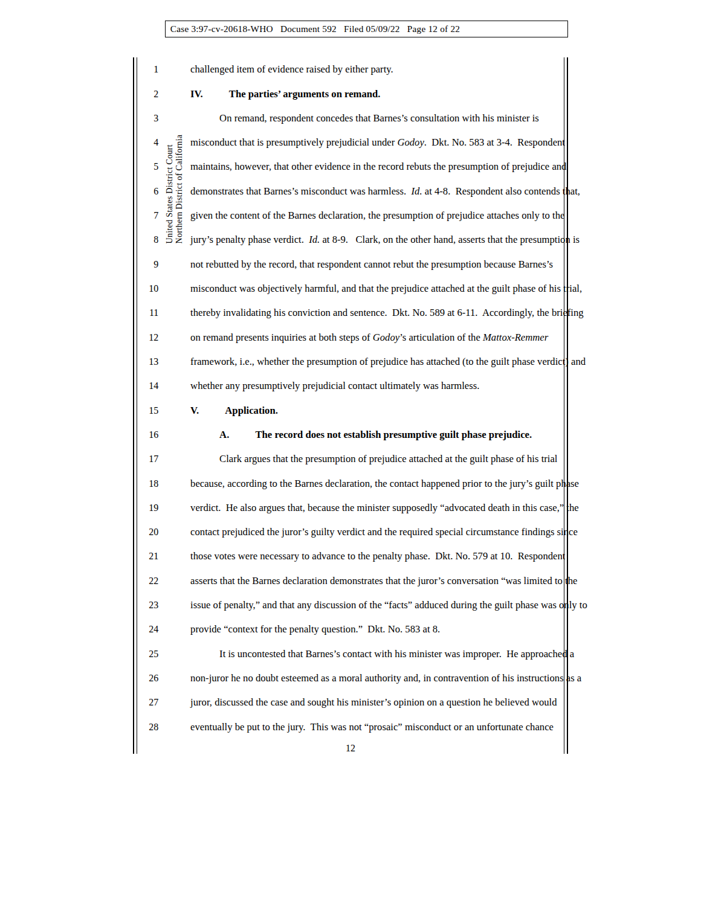Case 3:97-cv-20618-WHO Document 592 Filed 05/09/22 Page 12 of 22
| 1 | United States District Court Northern District of California | challenged item of evidence raised by either party. |
| 2 | IV. The parties’ arguments on remand. |
| 3 | On remand, respondent concedes that Barnes’s consultation with his minister is |
| 4 | misconduct that is presumptively prejudicial under Godoy . Dkt. No. 583 at 3-4. Respondent |
| 5 | maintains, however, that other evidence in the record rebuts the presumption of prejudice and |
| 6 | demonstrates that Barnes’s misconduct was harmless. Id. at 4-8. Respondent also contends that, |
| 7 | given the content of the Barnes declaration, the presumption of prejudice attaches only to the |
| 8 | jury’s penalty phase verdict. Id. at 8-9. Clark, on the other hand, asserts that the presumption is |
| 9 | not rebutted by the record, that respondent cannot rebut the presumption because Barnes’s |
| 10 | misconduct was objectively harmful, and that the prejudice attached at the guilt phase of his trial, |
| 11 | thereby invalidating his conviction and sentence. Dkt. No. 589 at 6-11. Accordingly, the briefing |
| 12 | on remand presents inquiries at both steps of Godoy ’s articulation of the Mattox-Remmer |
| 13 | framework, i.e., whether the presumption of prejudice has attached (to the guilt phase verdict) and |
| 14 | whether any presumptively prejudicial contact ultimately was harmless. |
| 15 | V. Application. |
| 16 | A. The record does not establish presumptive guilt phase prejudice. |
| 17 | Clark argues that the presumption of prejudice attached at the guilt phase of his trial |
| 18 | because, according to the Barnes declaration, the contact happened prior to the jury’s guilt phase |
| 19 | verdict. He also argues that, because the minister supposedly “advocated death in this case,” the |
| 20 | contact prejudiced the juror’s guilty verdict and the required special circumstance findings since |
| 21 | those votes were necessary to advance to the penalty phase. Dkt. No. 579 at 10. Respondent |
| 22 | asserts that the Barnes declaration demonstrates that the juror’s conversation “was limited to the |
| 23 | issue of penalty,” and that any discussion of the “facts” adduced during the guilt phase was only to |
| 24 | provide “context for the penalty question.” Dkt. No. 583 at 8. |
| 25 | It is uncontested that Barnes’s contact with his minister was improper. He approached a |
| 26 | non-juror he no doubt esteemed as a moral authority and, in contravention of his instructions as a |
| 27 | juror, discussed the case and sought his minister’s opinion on a question he believed would |
| 28 | eventually be put to the jury. This was not “prosaic” misconduct or an unfortunate chance |
12